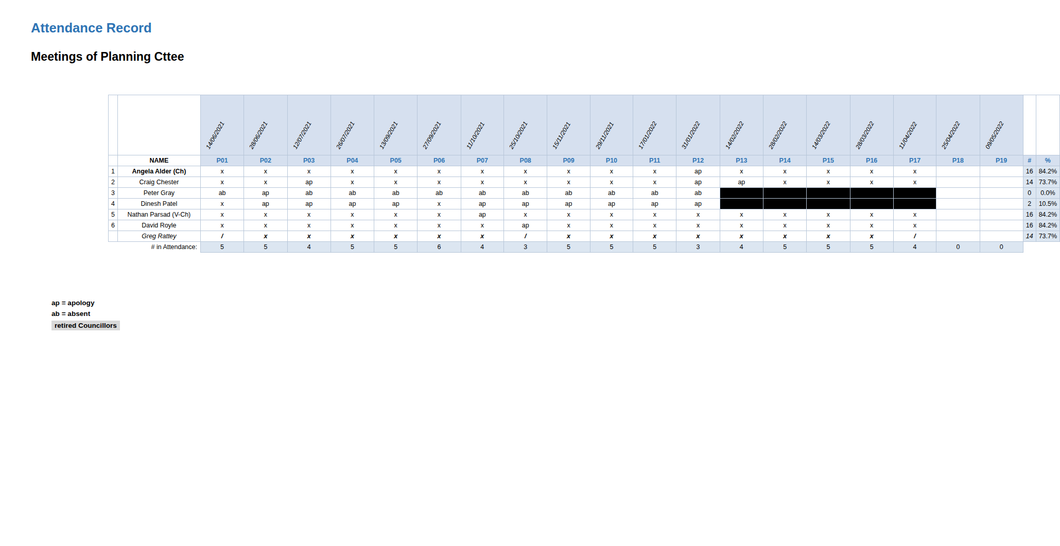Attendance Record
Meetings of Planning Cttee
| | | 14/06/2021 | 28/06/2021 | 12/07/2021 | 26/07/2021 | 13/09/2021 | 27/09/2021 | 11/10/2021 | 25/10/2021 | 15/11/2021 | 29/11/2021 | 17/01/2022 | 31/01/2022 | 14/02/2022 | 28/02/2022 | 14/03/2022 | 28/03/2022 | 11/04/2022 | 25/04/2022 | 09/05/2022 | | |
| --- | --- | --- | --- | --- | --- | --- | --- | --- | --- | --- | --- | --- | --- | --- | --- | --- | --- | --- | --- | --- | --- | --- |
| | NAME | P01 | P02 | P03 | P04 | P05 | P06 | P07 | P08 | P09 | P10 | P11 | P12 | P13 | P14 | P15 | P16 | P17 | P18 | P19 | # | % |
| 1 | Angela Alder (Ch) | x | x | x | x | x | x | x | x | x | x | x | ap | x | x | x | x | x | | | 16 | 84.2% |
| 2 | Craig Chester | x | x | ap | x | x | x | x | x | x | x | x | ap | ap | x | x | x | x | | | 14 | 73.7% |
| 3 | Peter Gray | ab | ap | ab | ab | ab | ab | ab | ab | ab | ab | ab | ab | | | | | | | | 0 | 0.0% |
| 4 | Dinesh Patel | x | ap | ap | ap | ap | x | ap | ap | ap | ap | ap | ap | | | | | | | | 2 | 10.5% |
| 5 | Nathan Parsad (V-Ch) | x | x | x | x | x | x | ap | x | x | x | x | x | x | x | x | x | x | | | 16 | 84.2% |
| 6 | David Royle | x | x | x | x | x | x | x | ap | x | x | x | x | x | x | x | x | x | | | 16 | 84.2% |
| | Greg Rattey | / | x | x | x | x | x | x | / | x | x | x | x | x | x | x | x | / | | | 14 | 73.7% |
| | # in Attendance: | 5 | 5 | 4 | 5 | 5 | 6 | 4 | 3 | 5 | 5 | 5 | 3 | 4 | 5 | 5 | 5 | 4 | 0 | 0 | | |
ap = apology
ab = absent
retired Councillors